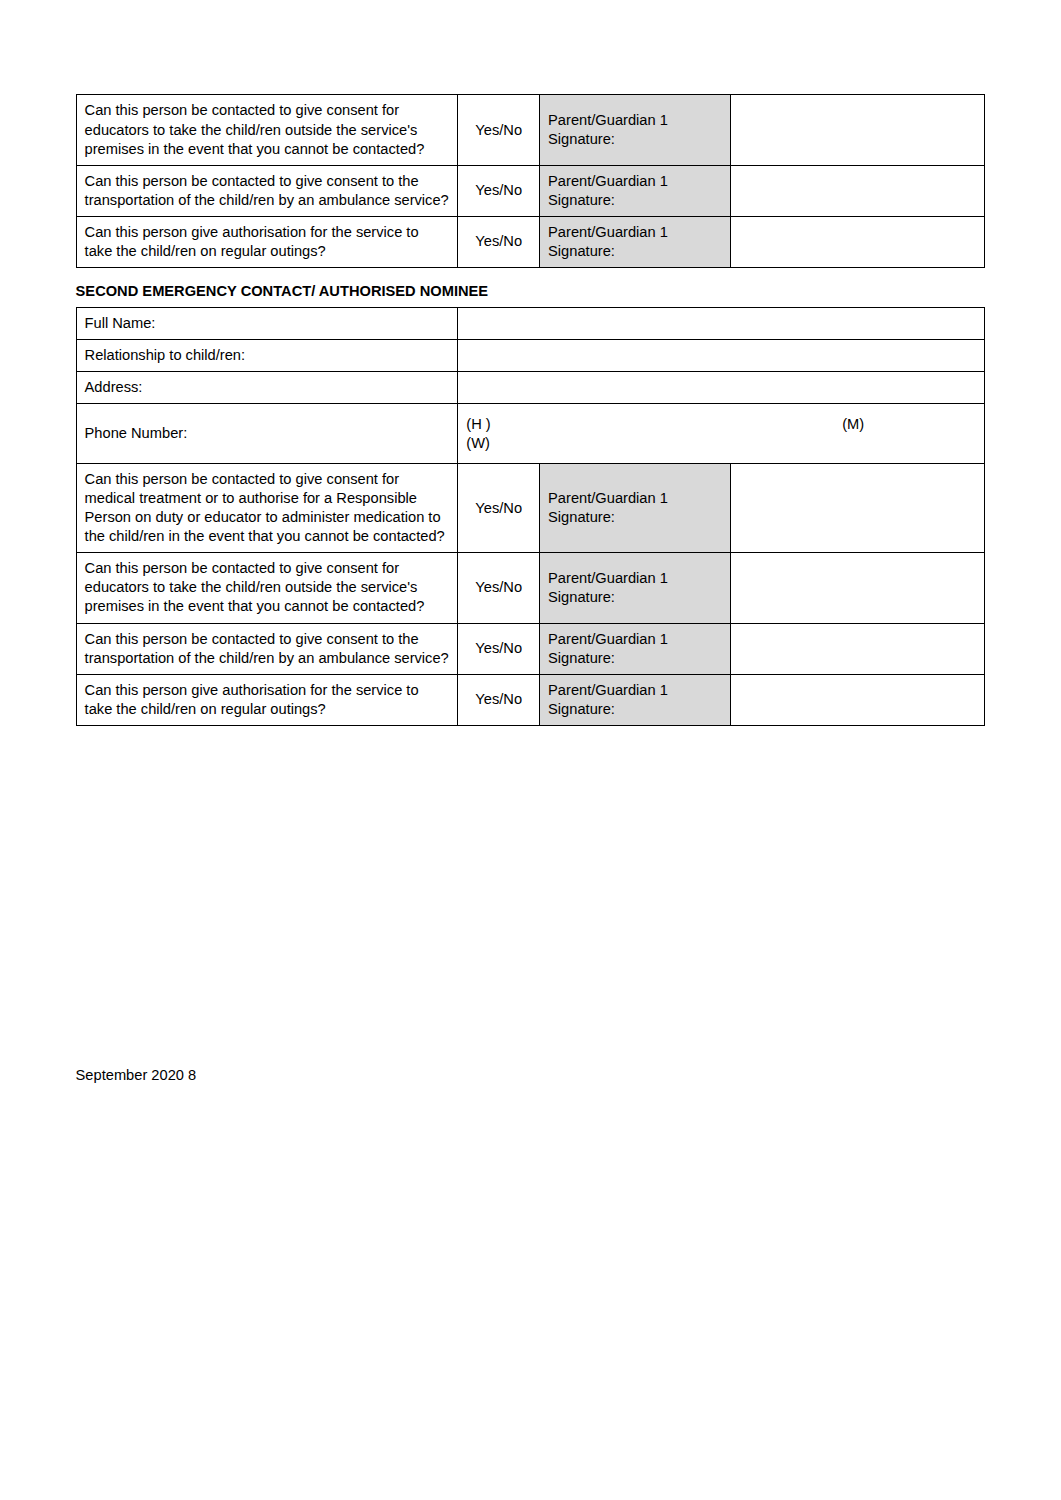| Can this person be contacted to give consent for educators to take the child/ren outside the service's premises in the event that you cannot be contacted? | Yes/No | Parent/Guardian 1 Signature: | |
| Can this person be contacted to give consent to the transportation of the child/ren by an ambulance service? | Yes/No | Parent/Guardian 1 Signature: | |
| Can this person give authorisation for the service to take the child/ren on regular outings? | Yes/No | Parent/Guardian 1 Signature: | |
SECOND EMERGENCY CONTACT/ AUTHORISED NOMINEE
| Full Name: | |
| Relationship to child/ren: | |
| Address: | |
| Phone Number: | (H ) (M) (W) |
| Can this person be contacted to give consent for medical treatment or to authorise for a Responsible Person on duty or educator to administer medication to the child/ren in the event that you cannot be contacted? | Yes/No | Parent/Guardian 1 Signature: | |
| Can this person be contacted to give consent for educators to take the child/ren outside the service's premises in the event that you cannot be contacted? | Yes/No | Parent/Guardian 1 Signature: | |
| Can this person be contacted to give consent to the transportation of the child/ren by an ambulance service? | Yes/No | Parent/Guardian 1 Signature: | |
| Can this person give authorisation for the service to take the child/ren on regular outings? | Yes/No | Parent/Guardian 1 Signature: | |
September 2020 8